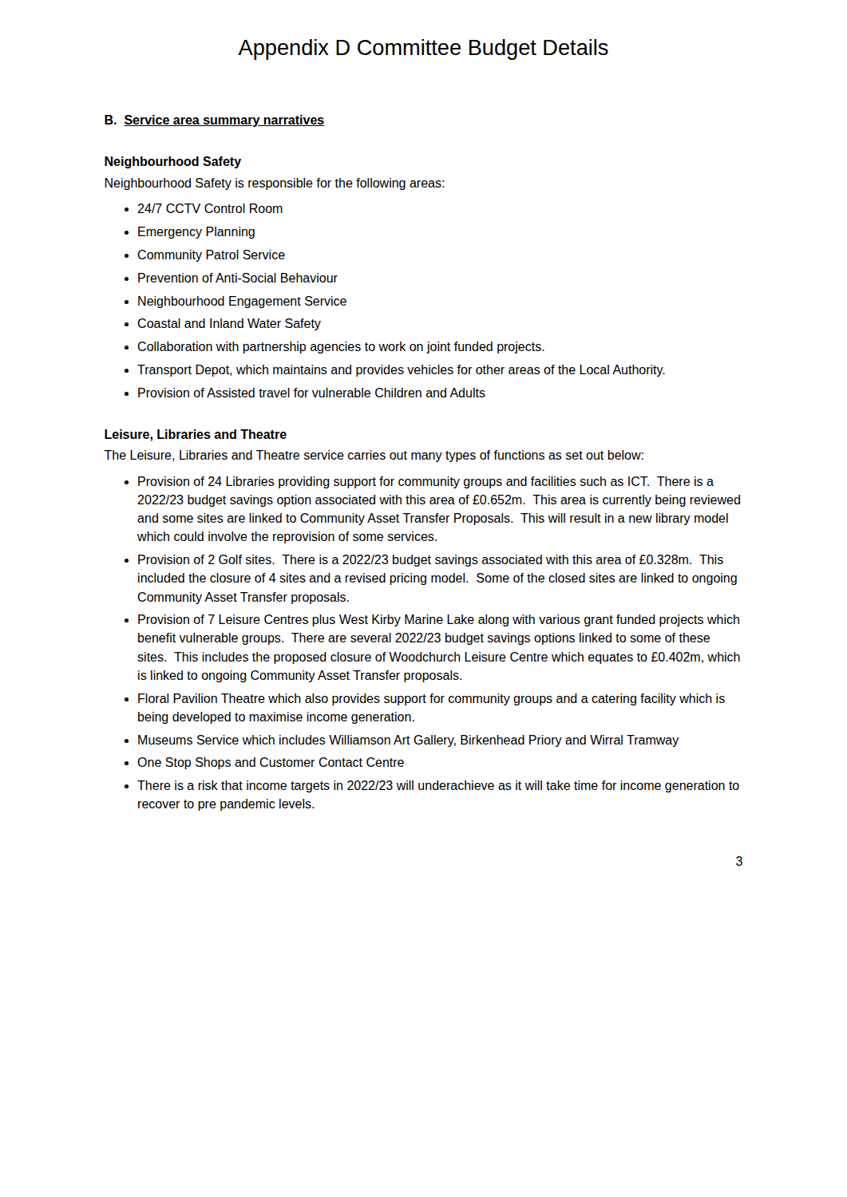Appendix D Committee Budget Details
B. Service area summary narratives
Neighbourhood Safety
Neighbourhood Safety is responsible for the following areas:
24/7 CCTV Control Room
Emergency Planning
Community Patrol Service
Prevention of Anti-Social Behaviour
Neighbourhood Engagement Service
Coastal and Inland Water Safety
Collaboration with partnership agencies to work on joint funded projects.
Transport Depot, which maintains and provides vehicles for other areas of the Local Authority.
Provision of Assisted travel for vulnerable Children and Adults
Leisure, Libraries and Theatre
The Leisure, Libraries and Theatre service carries out many types of functions as set out below:
Provision of 24 Libraries providing support for community groups and facilities such as ICT. There is a 2022/23 budget savings option associated with this area of £0.652m. This area is currently being reviewed and some sites are linked to Community Asset Transfer Proposals. This will result in a new library model which could involve the reprovision of some services.
Provision of 2 Golf sites. There is a 2022/23 budget savings associated with this area of £0.328m. This included the closure of 4 sites and a revised pricing model. Some of the closed sites are linked to ongoing Community Asset Transfer proposals.
Provision of 7 Leisure Centres plus West Kirby Marine Lake along with various grant funded projects which benefit vulnerable groups. There are several 2022/23 budget savings options linked to some of these sites. This includes the proposed closure of Woodchurch Leisure Centre which equates to £0.402m, which is linked to ongoing Community Asset Transfer proposals.
Floral Pavilion Theatre which also provides support for community groups and a catering facility which is being developed to maximise income generation.
Museums Service which includes Williamson Art Gallery, Birkenhead Priory and Wirral Tramway
One Stop Shops and Customer Contact Centre
There is a risk that income targets in 2022/23 will underachieve as it will take time for income generation to recover to pre pandemic levels.
3